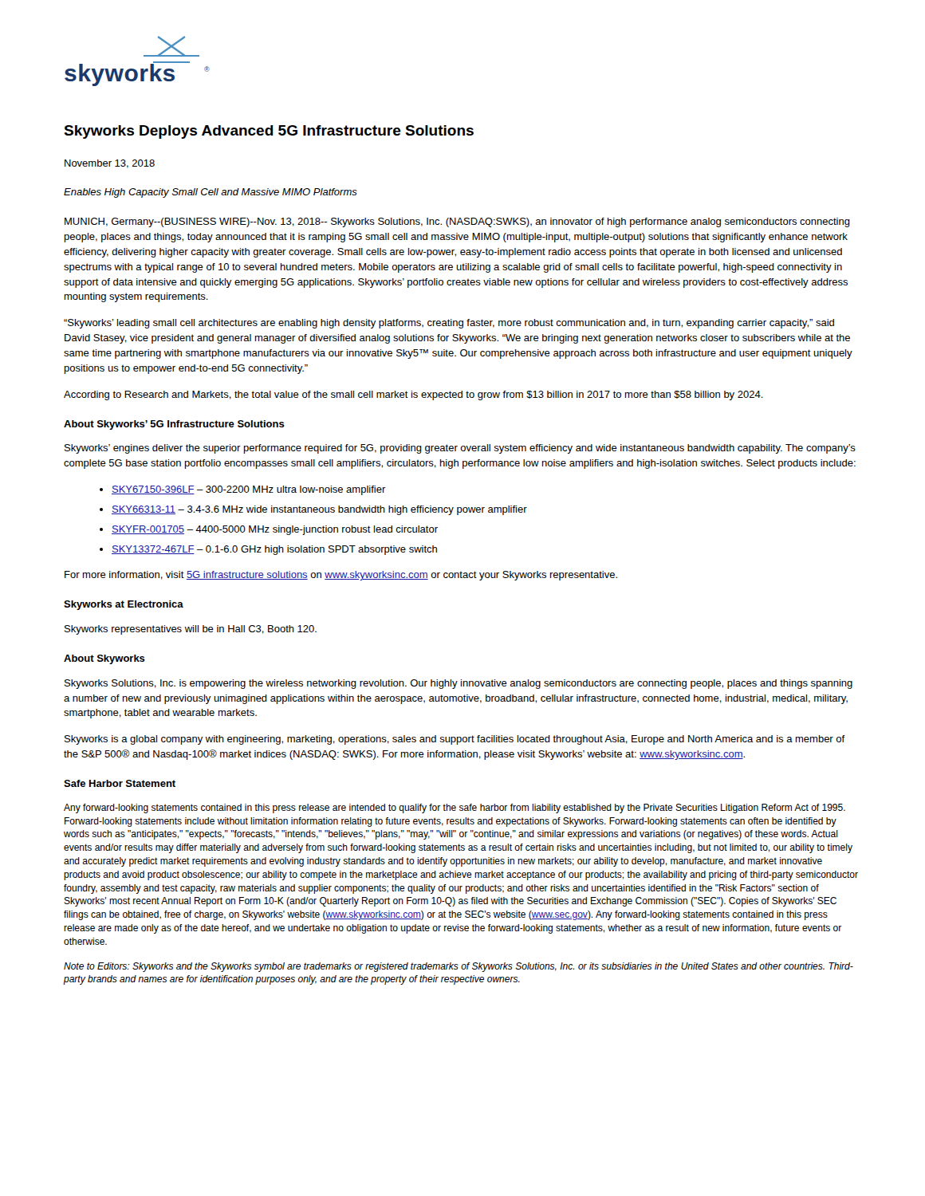skyworks ®
Skyworks Deploys Advanced 5G Infrastructure Solutions
November 13, 2018
Enables High Capacity Small Cell and Massive MIMO Platforms
MUNICH, Germany--(BUSINESS WIRE)--Nov. 13, 2018-- Skyworks Solutions, Inc. (NASDAQ:SWKS), an innovator of high performance analog semiconductors connecting people, places and things, today announced that it is ramping 5G small cell and massive MIMO (multiple-input, multiple-output) solutions that significantly enhance network efficiency, delivering higher capacity with greater coverage. Small cells are low-power, easy-to-implement radio access points that operate in both licensed and unlicensed spectrums with a typical range of 10 to several hundred meters. Mobile operators are utilizing a scalable grid of small cells to facilitate powerful, high-speed connectivity in support of data intensive and quickly emerging 5G applications. Skyworks’ portfolio creates viable new options for cellular and wireless providers to cost-effectively address mounting system requirements.
“Skyworks’ leading small cell architectures are enabling high density platforms, creating faster, more robust communication and, in turn, expanding carrier capacity,” said David Stasey, vice president and general manager of diversified analog solutions for Skyworks. “We are bringing next generation networks closer to subscribers while at the same time partnering with smartphone manufacturers via our innovative Sky5™ suite. Our comprehensive approach across both infrastructure and user equipment uniquely positions us to empower end-to-end 5G connectivity.”
According to Research and Markets, the total value of the small cell market is expected to grow from $13 billion in 2017 to more than $58 billion by 2024.
About Skyworks’ 5G Infrastructure Solutions
Skyworks’ engines deliver the superior performance required for 5G, providing greater overall system efficiency and wide instantaneous bandwidth capability. The company’s complete 5G base station portfolio encompasses small cell amplifiers, circulators, high performance low noise amplifiers and high-isolation switches. Select products include:
SKY67150-396LF – 300-2200 MHz ultra low-noise amplifier
SKY66313-11 – 3.4-3.6 MHz wide instantaneous bandwidth high efficiency power amplifier
SKYFR-001705 – 4400-5000 MHz single-junction robust lead circulator
SKY13372-467LF – 0.1-6.0 GHz high isolation SPDT absorptive switch
For more information, visit 5G infrastructure solutions on www.skyworksinc.com or contact your Skyworks representative.
Skyworks at Electronica
Skyworks representatives will be in Hall C3, Booth 120.
About Skyworks
Skyworks Solutions, Inc. is empowering the wireless networking revolution. Our highly innovative analog semiconductors are connecting people, places and things spanning a number of new and previously unimagined applications within the aerospace, automotive, broadband, cellular infrastructure, connected home, industrial, medical, military, smartphone, tablet and wearable markets.
Skyworks is a global company with engineering, marketing, operations, sales and support facilities located throughout Asia, Europe and North America and is a member of the S&P 500® and Nasdaq-100® market indices (NASDAQ: SWKS). For more information, please visit Skyworks’ website at: www.skyworksinc.com.
Safe Harbor Statement
Any forward-looking statements contained in this press release are intended to qualify for the safe harbor from liability established by the Private Securities Litigation Reform Act of 1995. Forward-looking statements include without limitation information relating to future events, results and expectations of Skyworks. Forward-looking statements can often be identified by words such as "anticipates," "expects," "forecasts," "intends," "believes," "plans," "may," "will" or "continue," and similar expressions and variations (or negatives) of these words. Actual events and/or results may differ materially and adversely from such forward-looking statements as a result of certain risks and uncertainties including, but not limited to, our ability to timely and accurately predict market requirements and evolving industry standards and to identify opportunities in new markets; our ability to develop, manufacture, and market innovative products and avoid product obsolescence; our ability to compete in the marketplace and achieve market acceptance of our products; the availability and pricing of third-party semiconductor foundry, assembly and test capacity, raw materials and supplier components; the quality of our products; and other risks and uncertainties identified in the "Risk Factors" section of Skyworks' most recent Annual Report on Form 10-K (and/or Quarterly Report on Form 10-Q) as filed with the Securities and Exchange Commission ("SEC"). Copies of Skyworks' SEC filings can be obtained, free of charge, on Skyworks' website (www.skyworksinc.com) or at the SEC's website (www.sec.gov). Any forward-looking statements contained in this press release are made only as of the date hereof, and we undertake no obligation to update or revise the forward-looking statements, whether as a result of new information, future events or otherwise.
Note to Editors: Skyworks and the Skyworks symbol are trademarks or registered trademarks of Skyworks Solutions, Inc. or its subsidiaries in the United States and other countries. Third-party brands and names are for identification purposes only, and are the property of their respective owners.